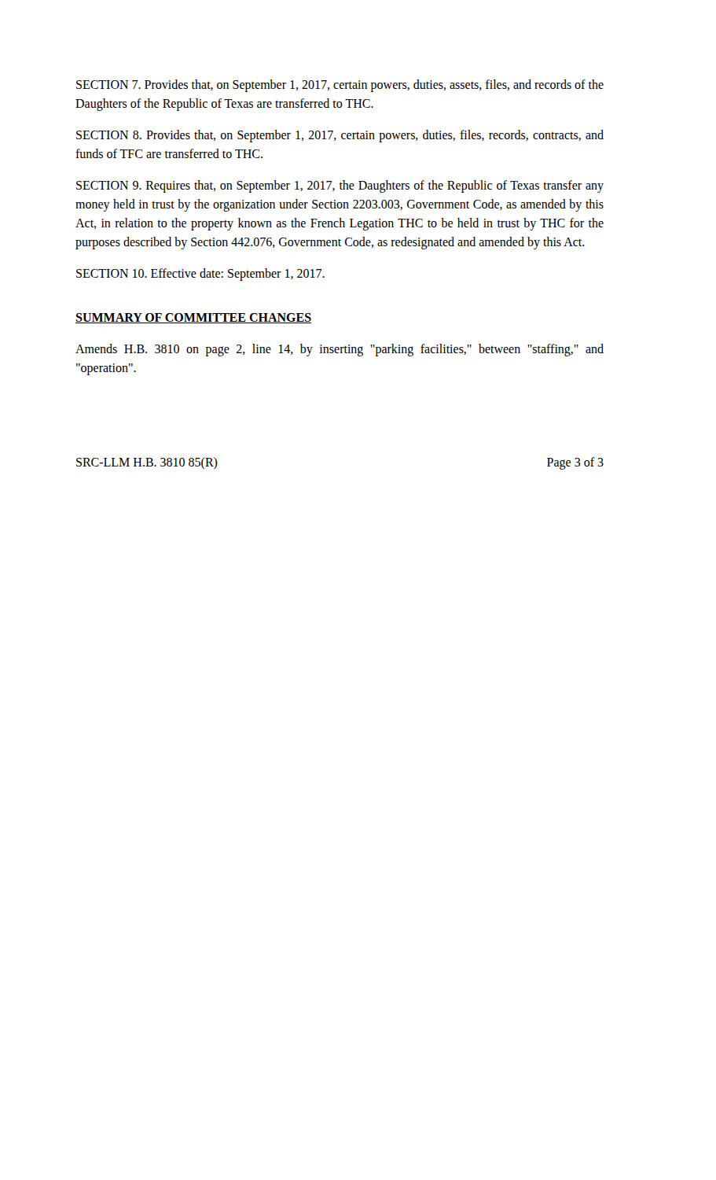SECTION 7. Provides that, on September 1, 2017, certain powers, duties, assets, files, and records of the Daughters of the Republic of Texas are transferred to THC.
SECTION 8. Provides that, on September 1, 2017, certain powers, duties, files, records, contracts, and funds of TFC are transferred to THC.
SECTION 9. Requires that, on September 1, 2017, the Daughters of the Republic of Texas transfer any money held in trust by the organization under Section 2203.003, Government Code, as amended by this Act, in relation to the property known as the French Legation THC to be held in trust by THC for the purposes described by Section 442.076, Government Code, as redesignated and amended by this Act.
SECTION 10. Effective date: September 1, 2017.
SUMMARY OF COMMITTEE CHANGES
Amends H.B. 3810 on page 2, line 14, by inserting "parking facilities," between "staffing," and "operation".
SRC-LLM H.B. 3810 85(R) Page 3 of 3